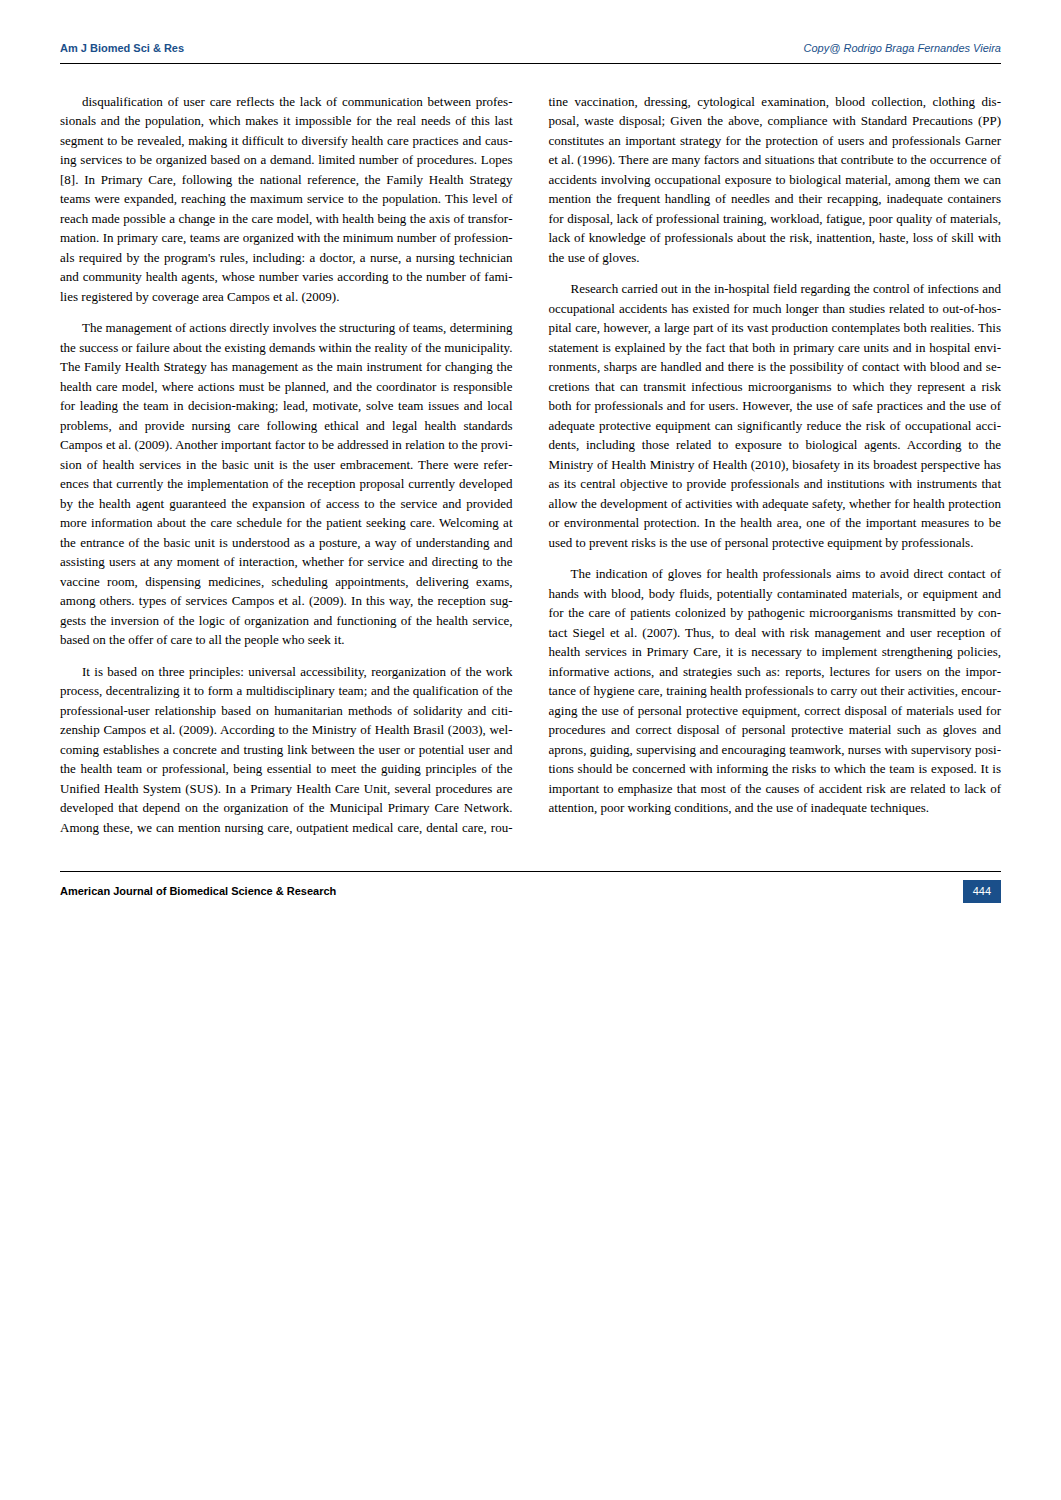Am J Biomed Sci & Res Copy@ Rodrigo Braga Fernandes Vieira
disqualification of user care reflects the lack of communication between professionals and the population, which makes it impossible for the real needs of this last segment to be revealed, making it difficult to diversify health care practices and causing services to be organized based on a demand. limited number of procedures. Lopes [8]. In Primary Care, following the national reference, the Family Health Strategy teams were expanded, reaching the maximum service to the population. This level of reach made possible a change in the care model, with health being the axis of transformation. In primary care, teams are organized with the minimum number of professionals required by the program's rules, including: a doctor, a nurse, a nursing technician and community health agents, whose number varies according to the number of families registered by coverage area Campos et al. (2009).
The management of actions directly involves the structuring of teams, determining the success or failure about the existing demands within the reality of the municipality. The Family Health Strategy has management as the main instrument for changing the health care model, where actions must be planned, and the coordinator is responsible for leading the team in decision-making; lead, motivate, solve team issues and local problems, and provide nursing care following ethical and legal health standards Campos et al. (2009). Another important factor to be addressed in relation to the provision of health services in the basic unit is the user embracement. There were references that currently the implementation of the reception proposal currently developed by the health agent guaranteed the expansion of access to the service and provided more information about the care schedule for the patient seeking care. Welcoming at the entrance of the basic unit is understood as a posture, a way of understanding and assisting users at any moment of interaction, whether for service and directing to the vaccine room, dispensing medicines, scheduling appointments, delivering exams, among others. types of services Campos et al. (2009). In this way, the reception suggests the inversion of the logic of organization and functioning of the health service, based on the offer of care to all the people who seek it.
It is based on three principles: universal accessibility, reorganization of the work process, decentralizing it to form a multidisciplinary team; and the qualification of the professional-user relationship based on humanitarian methods of solidarity and citizenship Campos et al. (2009). According to the Ministry of Health Brasil (2003), welcoming establishes a concrete and trusting link between the user or potential user and the health team or professional, being essential to meet the guiding principles of the Unified Health System (SUS). In a Primary Health Care Unit, several procedures are developed that depend on the organization of the Municipal Primary Care Network. Among these, we can mention nursing care, outpatient medical care, dental care, routine vaccination, dressing, cytological examination, blood collection, clothing disposal, waste disposal; Given the above, compliance with Standard Precautions (PP) constitutes an important strategy for the protection of users and professionals Garner et al. (1996). There are many factors and situations that contribute to the occurrence of accidents involving occupational exposure to biological material, among them we can mention the frequent handling of needles and their recapping, inadequate containers for disposal, lack of professional training, workload, fatigue, poor quality of materials, lack of knowledge of professionals about the risk, inattention, haste, loss of skill with the use of gloves.
Research carried out in the in-hospital field regarding the control of infections and occupational accidents has existed for much longer than studies related to out-of-hospital care, however, a large part of its vast production contemplates both realities. This statement is explained by the fact that both in primary care units and in hospital environments, sharps are handled and there is the possibility of contact with blood and secretions that can transmit infectious microorganisms to which they represent a risk both for professionals and for users. However, the use of safe practices and the use of adequate protective equipment can significantly reduce the risk of occupational accidents, including those related to exposure to biological agents. According to the Ministry of Health Ministry of Health (2010), biosafety in its broadest perspective has as its central objective to provide professionals and institutions with instruments that allow the development of activities with adequate safety, whether for health protection or environmental protection. In the health area, one of the important measures to be used to prevent risks is the use of personal protective equipment by professionals.
The indication of gloves for health professionals aims to avoid direct contact of hands with blood, body fluids, potentially contaminated materials, or equipment and for the care of patients colonized by pathogenic microorganisms transmitted by contact Siegel et al. (2007). Thus, to deal with risk management and user reception of health services in Primary Care, it is necessary to implement strengthening policies, informative actions, and strategies such as: reports, lectures for users on the importance of hygiene care, training health professionals to carry out their activities, encouraging the use of personal protective equipment, correct disposal of materials used for procedures and correct disposal of personal protective material such as gloves and aprons, guiding, supervising and encouraging teamwork, nurses with supervisory positions should be concerned with informing the risks to which the team is exposed. It is important to emphasize that most of the causes of accident risk are related to lack of attention, poor working conditions, and the use of inadequate techniques.
American Journal of Biomedical Science & Research 444